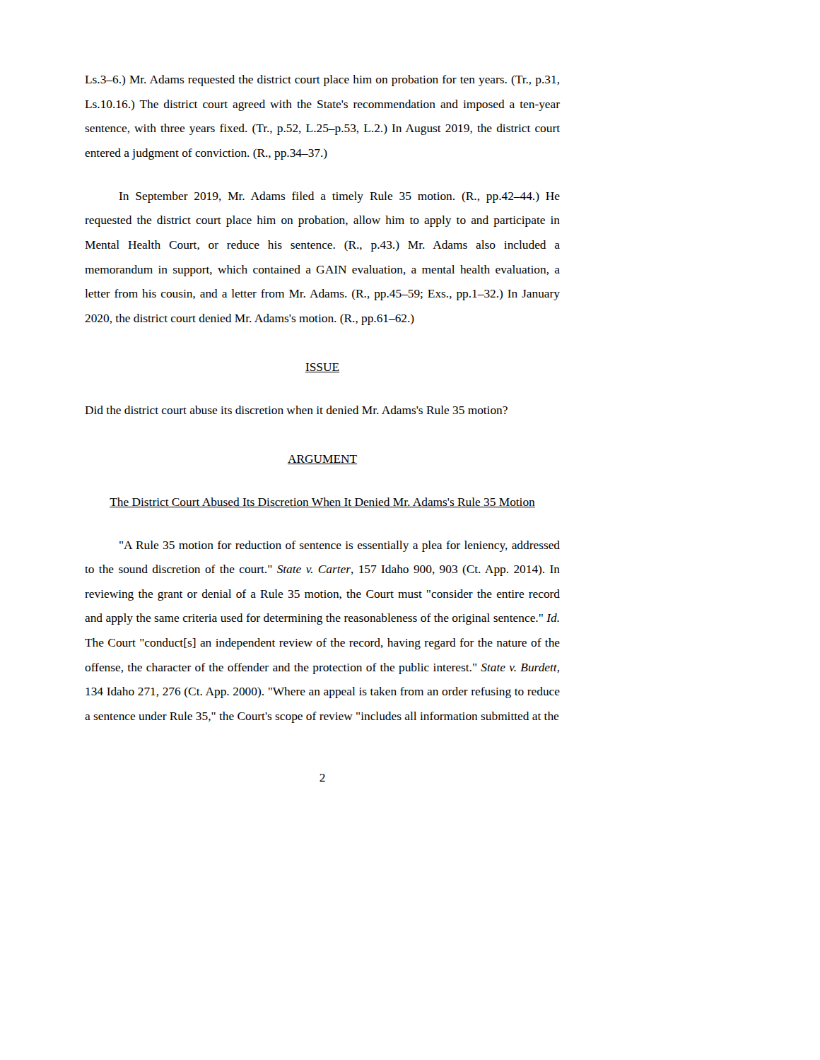Ls.3–6.) Mr. Adams requested the district court place him on probation for ten years. (Tr., p.31, Ls.10.16.) The district court agreed with the State's recommendation and imposed a ten-year sentence, with three years fixed. (Tr., p.52, L.25–p.53, L.2.) In August 2019, the district court entered a judgment of conviction. (R., pp.34–37.)
In September 2019, Mr. Adams filed a timely Rule 35 motion. (R., pp.42–44.) He requested the district court place him on probation, allow him to apply to and participate in Mental Health Court, or reduce his sentence. (R., p.43.) Mr. Adams also included a memorandum in support, which contained a GAIN evaluation, a mental health evaluation, a letter from his cousin, and a letter from Mr. Adams. (R., pp.45–59; Exs., pp.1–32.) In January 2020, the district court denied Mr. Adams's motion. (R., pp.61–62.)
ISSUE
Did the district court abuse its discretion when it denied Mr. Adams's Rule 35 motion?
ARGUMENT
The District Court Abused Its Discretion When It Denied Mr. Adams's Rule 35 Motion
"A Rule 35 motion for reduction of sentence is essentially a plea for leniency, addressed to the sound discretion of the court." State v. Carter, 157 Idaho 900, 903 (Ct. App. 2014). In reviewing the grant or denial of a Rule 35 motion, the Court must "consider the entire record and apply the same criteria used for determining the reasonableness of the original sentence." Id. The Court "conduct[s] an independent review of the record, having regard for the nature of the offense, the character of the offender and the protection of the public interest." State v. Burdett, 134 Idaho 271, 276 (Ct. App. 2000). "Where an appeal is taken from an order refusing to reduce a sentence under Rule 35," the Court's scope of review "includes all information submitted at the
2